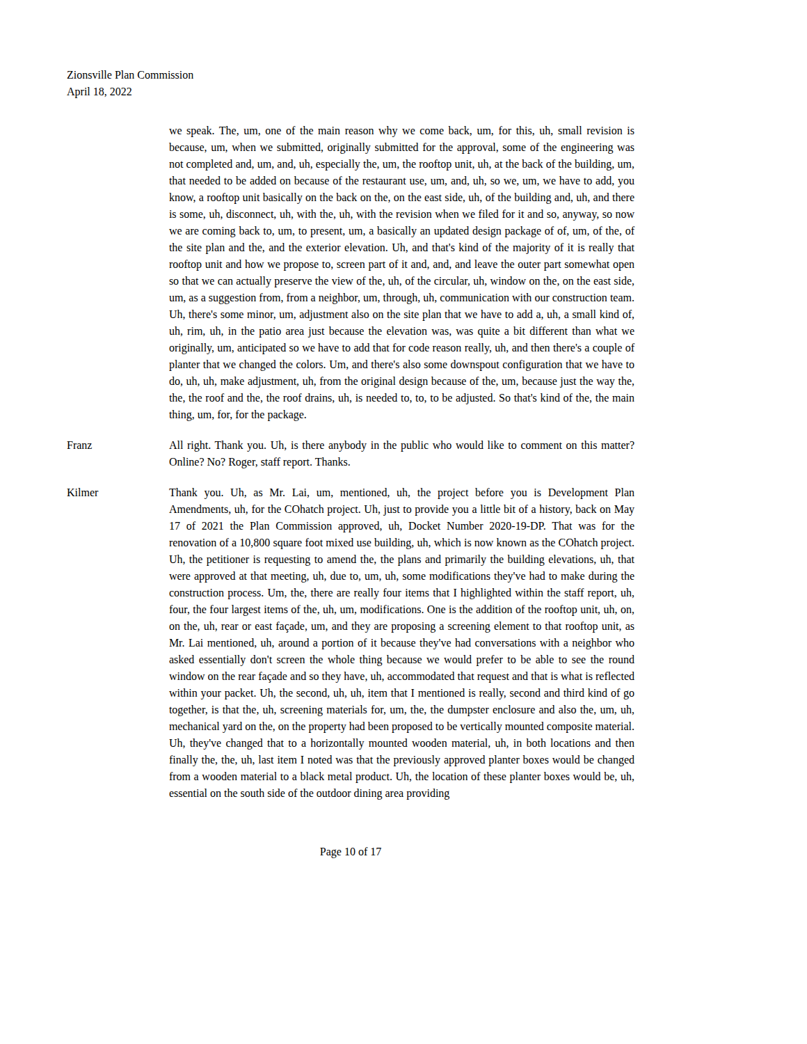Zionsville Plan Commission
April 18, 2022
| | we speak. The, um, one of the main reason why we come back, um, for this, uh, small revision is because, um, when we submitted, originally submitted for the approval, some of the engineering was not completed and, um, and, uh, especially the, um, the rooftop unit, uh, at the back of the building, um, that needed to be added on because of the restaurant use, um, and, uh, so we, um, we have to add, you know, a rooftop unit basically on the back on the, on the east side, uh, of the building and, uh, and there is some, uh, disconnect, uh, with the, uh, with the revision when we filed for it and so, anyway, so now we are coming back to, um, to present, um, a basically an updated design package of of, um, of the, of the site plan and the, and the exterior elevation. Uh, and that's kind of the majority of it is really that rooftop unit and how we propose to, screen part of it and, and, and leave the outer part somewhat open so that we can actually preserve the view of the, uh, of the circular, uh, window on the, on the east side, um, as a suggestion from, from a neighbor, um, through, uh, communication with our construction team. Uh, there's some minor, um, adjustment also on the site plan that we have to add a, uh, a small kind of, uh, rim, uh, in the patio area just because the elevation was, was quite a bit different than what we originally, um, anticipated so we have to add that for code reason really, uh, and then there's a couple of planter that we changed the colors. Um, and there's also some downspout configuration that we have to do, uh, uh, make adjustment, uh, from the original design because of the, um, because just the way the, the, the roof and the, the roof drains, uh, is needed to, to, to be adjusted. So that's kind of the, the main thing, um, for, for the package. |
| Franz | All right. Thank you. Uh, is there anybody in the public who would like to comment on this matter? Online? No? Roger, staff report. Thanks. |
| Kilmer | Thank you. Uh, as Mr. Lai, um, mentioned, uh, the project before you is Development Plan Amendments, uh, for the COhatch project. Uh, just to provide you a little bit of a history, back on May 17 of 2021 the Plan Commission approved, uh, Docket Number 2020-19-DP. That was for the renovation of a 10,800 square foot mixed use building, uh, which is now known as the COhatch project. Uh, the petitioner is requesting to amend the, the plans and primarily the building elevations, uh, that were approved at that meeting, uh, due to, um, uh, some modifications they've had to make during the construction process. Um, the, there are really four items that I highlighted within the staff report, uh, four, the four largest items of the, uh, um, modifications. One is the addition of the rooftop unit, uh, on, on the, uh, rear or east façade, um, and they are proposing a screening element to that rooftop unit, as Mr. Lai mentioned, uh, around a portion of it because they've had conversations with a neighbor who asked essentially don't screen the whole thing because we would prefer to be able to see the round window on the rear façade and so they have, uh, accommodated that request and that is what is reflected within your packet. Uh, the second, uh, uh, item that I mentioned is really, second and third kind of go together, is that the, uh, screening materials for, um, the, the dumpster enclosure and also the, um, uh, mechanical yard on the, on the property had been proposed to be vertically mounted composite material. Uh, they've changed that to a horizontally mounted wooden material, uh, in both locations and then finally the, the, uh, last item I noted was that the previously approved planter boxes would be changed from a wooden material to a black metal product. Uh, the location of these planter boxes would be, uh, essential on the south side of the outdoor dining area providing |
Page 10 of 17